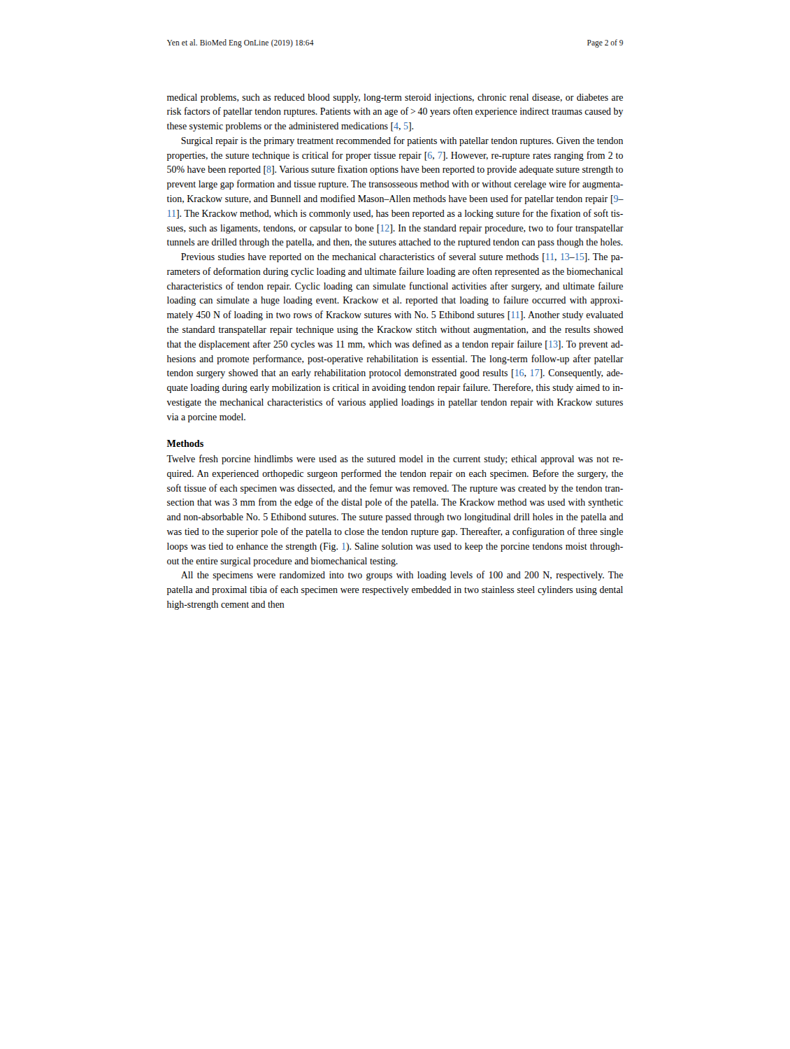Yen et al. BioMed Eng OnLine(2019) 18:64
Page 2 of 9
medical problems, such as reduced blood supply, long-term steroid injections, chronic renal disease, or diabetes are risk factors of patellar tendon ruptures. Patients with an age of > 40 years often experience indirect traumas caused by these systemic problems or the administered medications [4, 5].
Surgical repair is the primary treatment recommended for patients with patellar tendon ruptures. Given the tendon properties, the suture technique is critical for proper tissue repair [6, 7]. However, re-rupture rates ranging from 2 to 50% have been reported [8]. Various suture fixation options have been reported to provide adequate suture strength to prevent large gap formation and tissue rupture. The transosseous method with or without cerelage wire for augmentation, Krackow suture, and Bunnell and modified Mason–Allen methods have been used for patellar tendon repair [9–11]. The Krackow method, which is commonly used, has been reported as a locking suture for the fixation of soft tissues, such as ligaments, tendons, or capsular to bone [12]. In the standard repair procedure, two to four transpatellar tunnels are drilled through the patella, and then, the sutures attached to the ruptured tendon can pass though the holes.
Previous studies have reported on the mechanical characteristics of several suture methods [11, 13–15]. The parameters of deformation during cyclic loading and ultimate failure loading are often represented as the biomechanical characteristics of tendon repair. Cyclic loading can simulate functional activities after surgery, and ultimate failure loading can simulate a huge loading event. Krackow et al. reported that loading to failure occurred with approximately 450 N of loading in two rows of Krackow sutures with No. 5 Ethibond sutures [11]. Another study evaluated the standard transpatellar repair technique using the Krackow stitch without augmentation, and the results showed that the displacement after 250 cycles was 11 mm, which was defined as a tendon repair failure [13]. To prevent adhesions and promote performance, post-operative rehabilitation is essential. The long-term follow-up after patellar tendon surgery showed that an early rehabilitation protocol demonstrated good results [16, 17]. Consequently, adequate loading during early mobilization is critical in avoiding tendon repair failure. Therefore, this study aimed to investigate the mechanical characteristics of various applied loadings in patellar tendon repair with Krackow sutures via a porcine model.
Methods
Twelve fresh porcine hindlimbs were used as the sutured model in the current study; ethical approval was not required. An experienced orthopedic surgeon performed the tendon repair on each specimen. Before the surgery, the soft tissue of each specimen was dissected, and the femur was removed. The rupture was created by the tendon transection that was 3 mm from the edge of the distal pole of the patella. The Krackow method was used with synthetic and non-absorbable No. 5 Ethibond sutures. The suture passed through two longitudinal drill holes in the patella and was tied to the superior pole of the patella to close the tendon rupture gap. Thereafter, a configuration of three single loops was tied to enhance the strength (Fig. 1). Saline solution was used to keep the porcine tendons moist throughout the entire surgical procedure and biomechanical testing.
All the specimens were randomized into two groups with loading levels of 100 and 200 N, respectively. The patella and proximal tibia of each specimen were respectively embedded in two stainless steel cylinders using dental high-strength cement and then